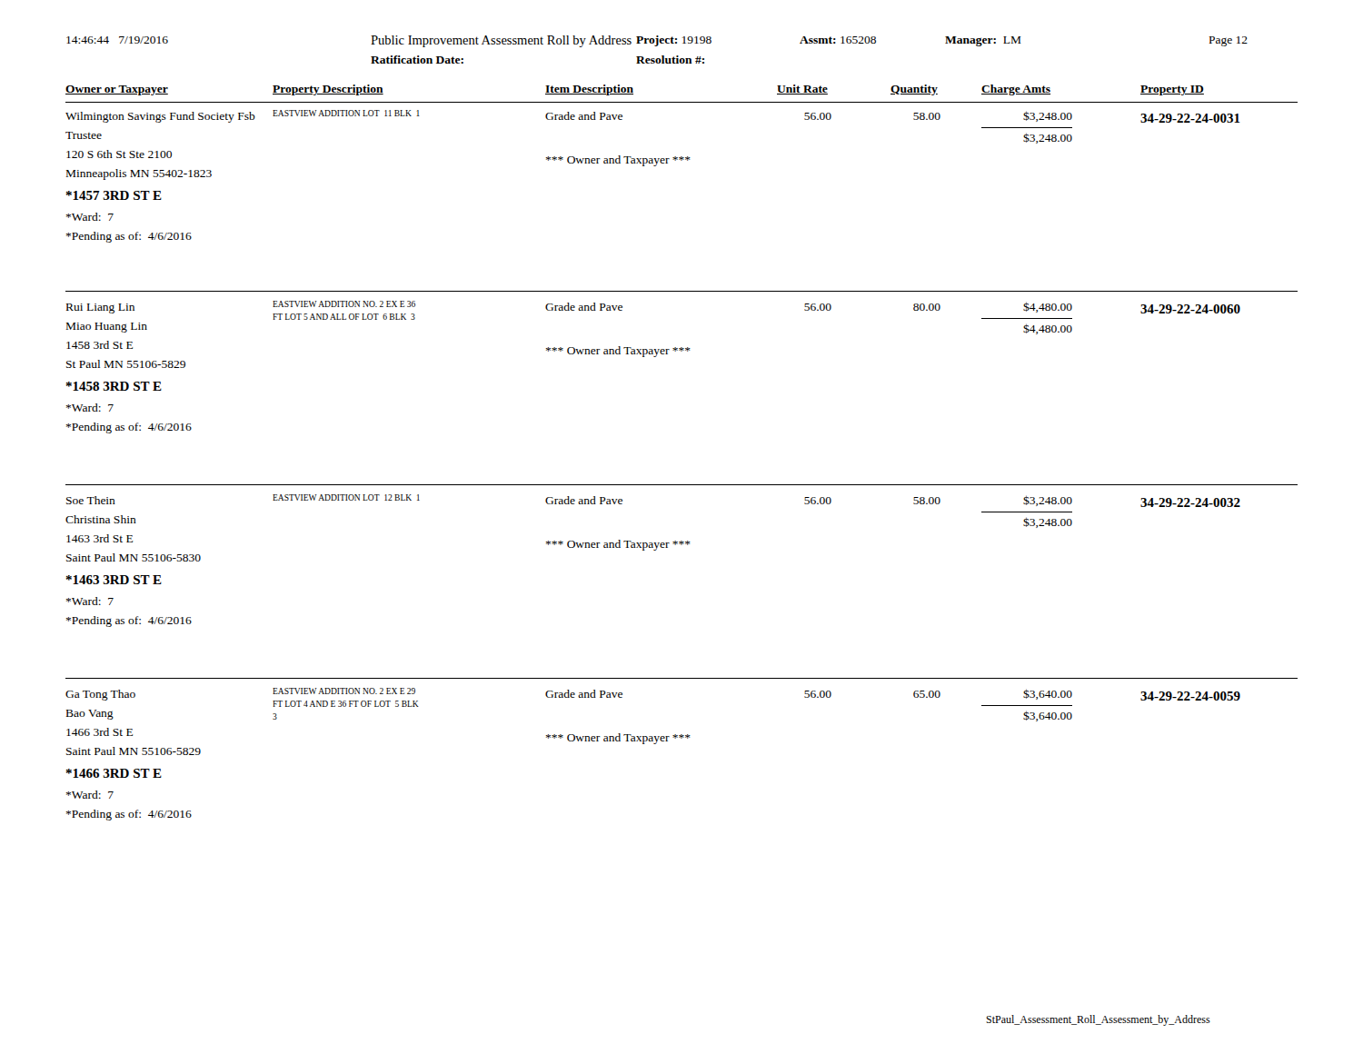14:46:44 7/19/2016
Public Improvement Assessment Roll by Address
Project: 19198
Assmt: 165208
Manager: LM
Page 12
Ratification Date:
Resolution #:
Owner or Taxpayer
Property Description
Item Description
Unit Rate
Quantity
Charge Amts
Property ID
Wilmington Savings Fund Society Fsb
Trustee
120 S 6th St Ste 2100
Minneapolis MN 55402-1823
*1457 3RD ST E
*Ward: 7
*Pending as of: 4/6/2016
EASTVIEW ADDITION LOT 11 BLK 1
Grade and Pave
*** Owner and Taxpayer ***
56.00
58.00
$3,248.00
$3,248.00
34-29-22-24-0031
Rui Liang Lin
Miao Huang Lin
1458 3rd St E
St Paul MN 55106-5829
*1458 3RD ST E
*Ward: 7
*Pending as of: 4/6/2016
EASTVIEW ADDITION NO. 2 EX E 36
FT LOT 5 AND ALL OF LOT 6 BLK 3
Grade and Pave
*** Owner and Taxpayer ***
56.00
80.00
$4,480.00
$4,480.00
34-29-22-24-0060
Soe Thein
Christina Shin
1463 3rd St E
Saint Paul MN 55106-5830
*1463 3RD ST E
*Ward: 7
*Pending as of: 4/6/2016
EASTVIEW ADDITION LOT 12 BLK 1
Grade and Pave
*** Owner and Taxpayer ***
56.00
58.00
$3,248.00
$3,248.00
34-29-22-24-0032
Ga Tong Thao
Bao Vang
1466 3rd St E
Saint Paul MN 55106-5829
*1466 3RD ST E
*Ward: 7
*Pending as of: 4/6/2016
EASTVIEW ADDITION NO. 2 EX E 29
FT LOT 4 AND E 36 FT OF LOT 5 BLK
3
Grade and Pave
*** Owner and Taxpayer ***
56.00
65.00
$3,640.00
$3,640.00
34-29-22-24-0059
StPaul_Assessment_Roll_Assessment_by_Address